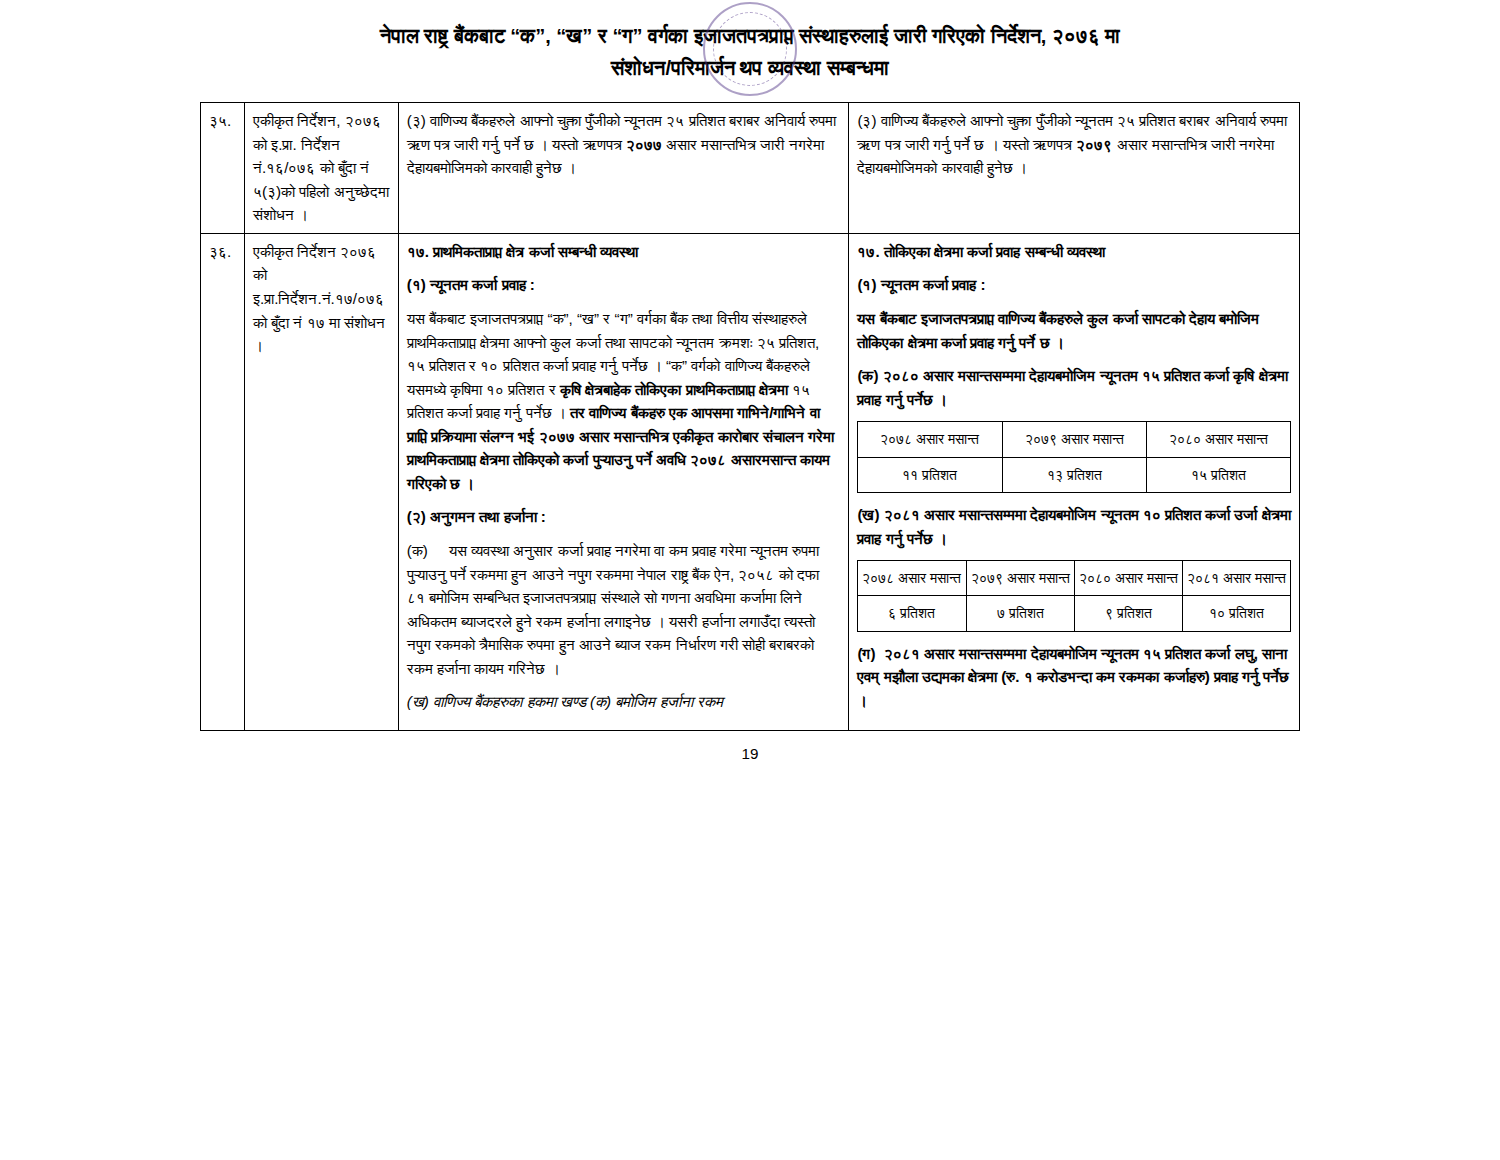नेपाल राष्ट्र बैंकबाट “क”, “ख” र “ग” वर्गका इजाजतपत्रप्राप्त संस्थाहरुलाई जारी गरिएको निर्देशन, २०७६ मा
संशोधन/परिमार्जन थप व्यवस्था सम्बन्धमा
| ३५. | एकीकृत निर्देशन, २०७६ को इ.प्रा. निर्देशन नं.१६/०७६ को बुँदा नं ५(३)को पहिलो अनुच्छेदमा संशोधन । | (३) वाणिज्य बैंकहरुले आफ्नो चुक्ता पुँजीको न्यूनतम २५ प्रतिशत बराबर अनिवार्य रुपमा ऋण पत्र जारी गर्नु पर्ने छ । यस्तो ऋणपत्र २०७७ असार मसान्तभित्र जारी नगरेमा देहायबमोजिमको कारवाही हुनेछ । | (३) वाणिज्य बैंकहरुले आफ्नो चुक्ता पुँजीको न्यूनतम २५ प्रतिशत बराबर अनिवार्य रुपमा ऋण पत्र जारी गर्नु पर्ने छ । यस्तो ऋणपत्र २०७९ असार मसान्तभित्र जारी नगरेमा देहायबमोजिमको कारवाही हुनेछ । |
| ३६. | एकीकृत निर्देशन २०७६ को इ.प्रा.निर्देशन.नं.१७/०७६ को बुँदा नं १७ मा संशोधन । | १७. प्राथमिकताप्राप्त क्षेत्र कर्जा सम्बन्धी व्यवस्था (१) न्यूनतम कर्जा प्रवाह : यस बैंकबाट इजाजतपत्रप्राप्त “क”, “ख” र “ग” वर्गका बैंक तथा वित्तीय संस्थाहरुले प्राथमिकताप्राप्त क्षेत्रमा आफ्नो कुल कर्जा तथा सापटको न्यूनतम क्रमशः २५ प्रतिशत, १५ प्रतिशत र १० प्रतिशत कर्जा प्रवाह गर्नु पर्नेछ । “क” वर्गको वाणिज्य बैंकहरुले यसमध्ये कृषिमा १० प्रतिशत र कृषि क्षेत्रबाहेक तोकिएका प्राथमिकताप्राप्त क्षेत्रमा १५ प्रतिशत कर्जा प्रवाह गर्नु पर्नेछ । तर वाणिज्य बैंकहरु एक आपसमा गाभिने/गाभिने वा प्राप्ति प्रक्रियामा संलग्न भई २०७७ असार मसान्तभित्र एकीकृत कारोबार संचालन गरेमा प्राथमिकताप्राप्त क्षेत्रमा तोकिएको कर्जा पुऱ्याउनु पर्ने अवधि २०७८ असारमसान्त कायम गरिएको छ । (२) अनुगमन तथा हर्जाना : (क) यस व्यवस्था अनुसार कर्जा प्रवाह नगरेमा वा कम प्रवाह गरेमा न्यूनतम रुपमा पुऱ्याउनु पर्ने रकममा हुन आउने नपुग रकममा नेपाल राष्ट्र बैंक ऐन, २०५८ को दफा ८१ बमोजिम सम्बन्धित इजाजतपत्रप्राप्त संस्थाले सो गणना अवधिमा कर्जामा लिने अधिकतम ब्याजदरले हुने रकम हर्जाना लगाइनेछ । यसरी हर्जाना लगाउँदा त्यस्तो नपुग रकमको त्रैमासिक रुपमा हुन आउने ब्याज रकम निर्धारण गरी सोही बराबरको रकम हर्जाना कायम गरिनेछ । (ख) वाणिज्य बैंकहरुका हकमा खण्ड (क) बमोजिम हर्जाना रकम | १७. तोकिएका क्षेत्रमा कर्जा प्रवाह सम्बन्धी व्यवस्था (१) न्यूनतम कर्जा प्रवाह : यस बैंकबाट इजाजतपत्रप्राप्त वाणिज्य बैंकहरुले कुल कर्जा सापटको देहाय बमोजिम तोकिएका क्षेत्रमा कर्जा प्रवाह गर्नु पर्ने छ । (क) २०८० असार मसान्तसम्ममा देहायबमोजिम न्यूनतम १५ प्रतिशत कर्जा कृषि क्षेत्रमा प्रवाह गर्नु पर्नेछ । / २०७८ असार मसान्त / २०७९ असार मसान्त / २०८० असार मसान्त / / ११ प्रतिशत / १३ प्रतिशत / १५ प्रतिशत / (ख) २०८१ असार मसान्तसम्ममा देहायबमोजिम न्यूनतम १० प्रतिशत कर्जा उर्जा क्षेत्रमा प्रवाह गर्नु पर्नेछ । / २०७८ असार मसान्त / २०७९ असार मसान्त / २०८० असार मसान्त / २०८१ असार मसान्त / / ६ प्रतिशत / ७ प्रतिशत / ९ प्रतिशत / १० प्रतिशत / (ग) २०८१ असार मसान्तसम्ममा देहायबमोजिम न्यूनतम १५ प्रतिशत कर्जा लघु, साना एवम् मझौला उद्यमका क्षेत्रमा (रु. १ करोडभन्दा कम रकमका कर्जाहरु) प्रवाह गर्नु पर्नेछ । |
19